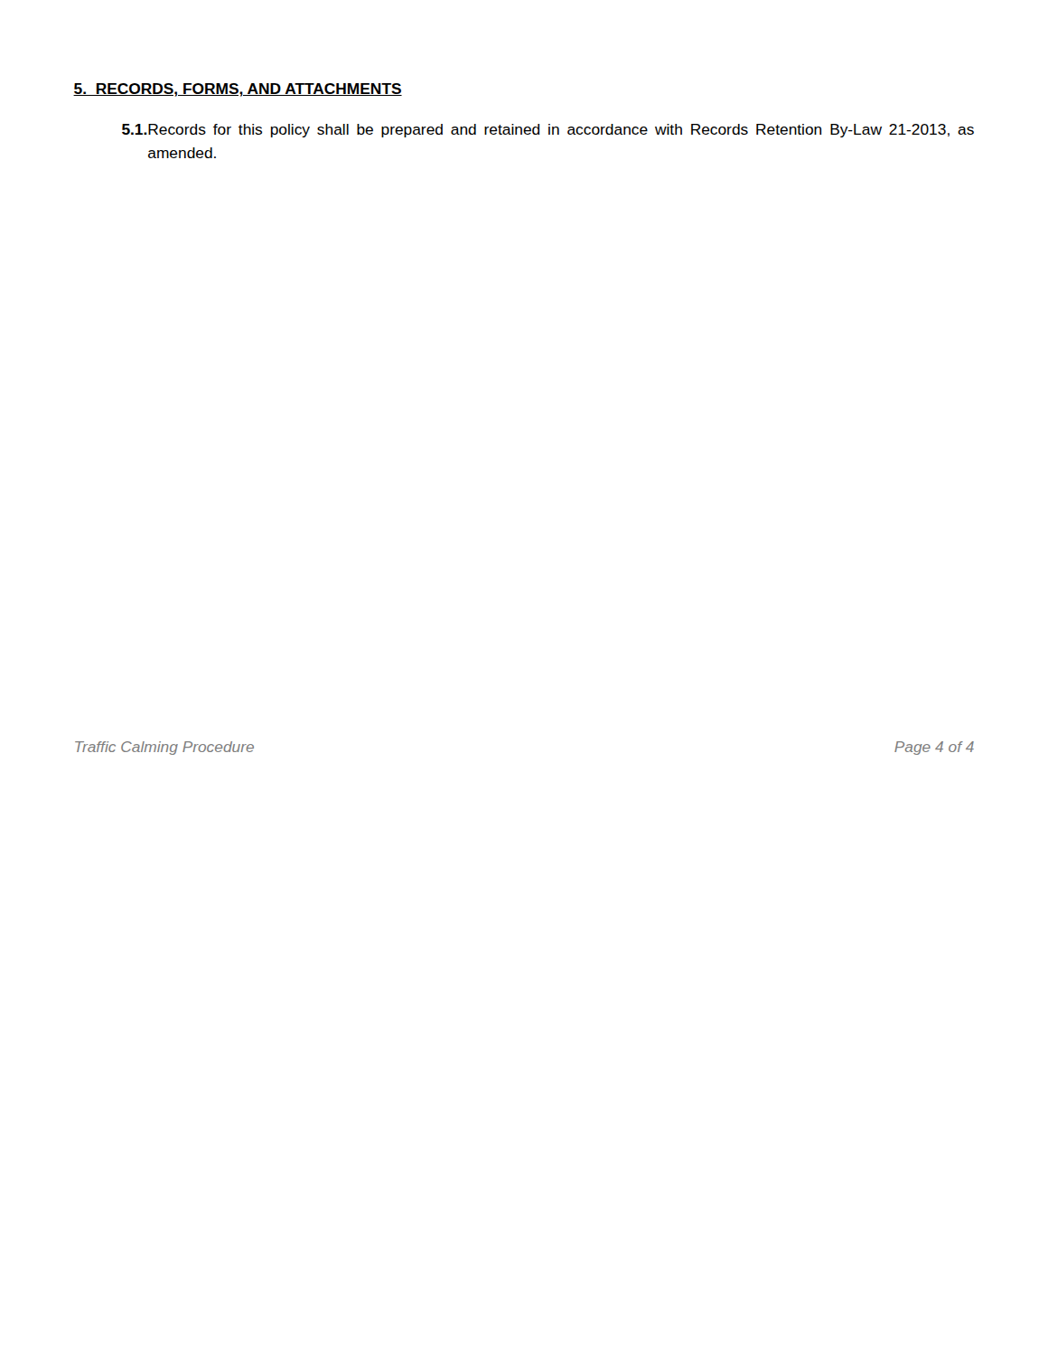5. RECORDS, FORMS, AND ATTACHMENTS
5.1. Records for this policy shall be prepared and retained in accordance with Records Retention By-Law 21-2013, as amended.
Traffic Calming Procedure Page 4 of 4